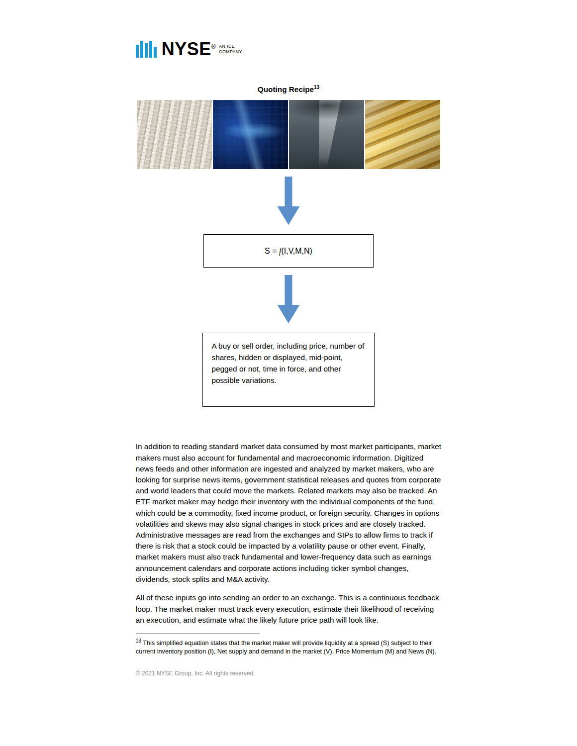NYSE®
AN ICE
COMPANY
Quoting Recipe13
S = f(I,V,M,N)
A buy or sell order, including price, number of shares, hidden or displayed, mid-point, pegged or not, time in force, and other possible variations.
In addition to reading standard market data consumed by most market participants, market makers must also account for fundamental and macroeconomic information. Digitized news feeds and other information are ingested and analyzed by market makers, who are looking for surprise news items, government statistical releases and quotes from corporate and world leaders that could move the markets. Related markets may also be tracked. An ETF market maker may hedge their inventory with the individual components of the fund, which could be a commodity, fixed income product, or foreign security. Changes in options volatilities and skews may also signal changes in stock prices and are closely tracked. Administrative messages are read from the exchanges and SIPs to allow firms to track if there is risk that a stock could be impacted by a volatility pause or other event. Finally, market makers must also track fundamental and lower-frequency data such as earnings announcement calendars and corporate actions including ticker symbol changes, dividends, stock splits and M&A activity.
All of these inputs go into sending an order to an exchange. This is a continuous feedback loop. The market maker must track every execution, estimate their likelihood of receiving an execution, and estimate what the likely future price path will look like.
13 This simplified equation states that the market maker will provide liquidity at a spread (S) subject to their current inventory position (I), Net supply and demand in the market (V), Price Momentum (M) and News (N).
© 2021 NYSE Group, Inc. All rights reserved.